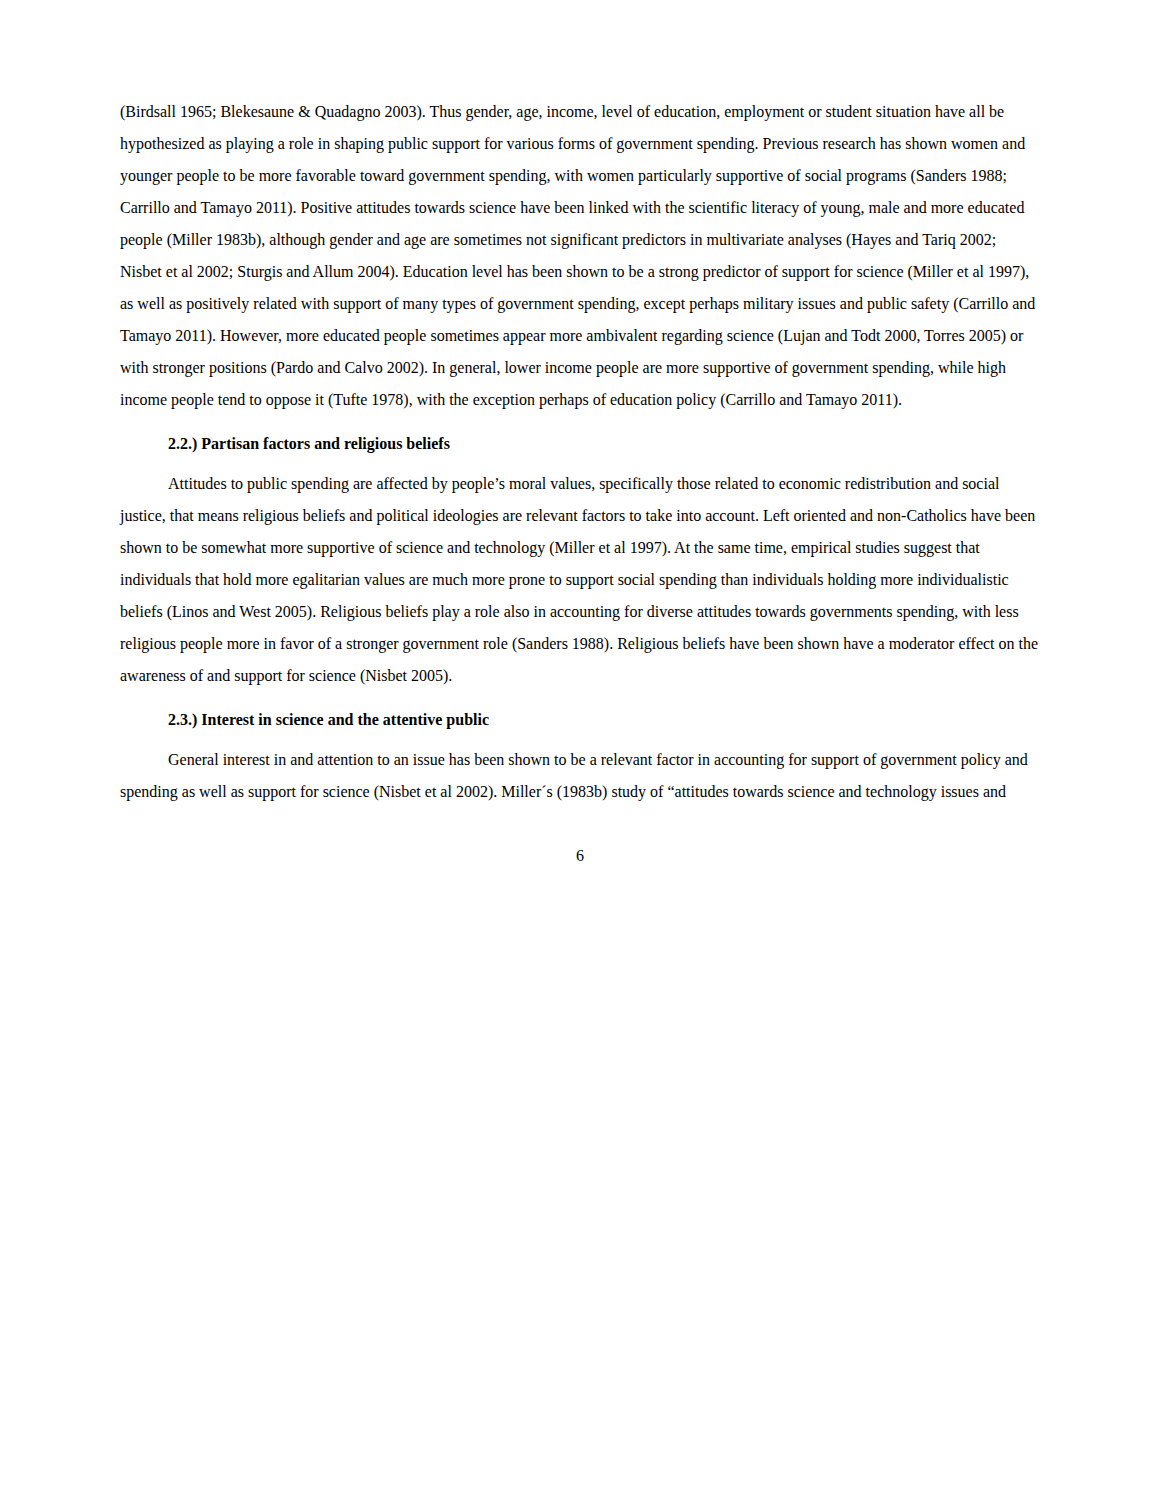(Birdsall 1965; Blekesaune & Quadagno 2003). Thus gender, age, income, level of education, employment or student situation have all be hypothesized as playing a role in shaping public support for various forms of government spending. Previous research has shown women and younger people to be more favorable toward government spending, with women particularly supportive of social programs (Sanders 1988; Carrillo and Tamayo 2011). Positive attitudes towards science have been linked with the scientific literacy of young, male and more educated people (Miller 1983b), although gender and age are sometimes not significant predictors in multivariate analyses (Hayes and Tariq 2002; Nisbet et al 2002; Sturgis and Allum 2004). Education level has been shown to be a strong predictor of support for science (Miller et al 1997), as well as positively related with support of many types of government spending, except perhaps military issues and public safety (Carrillo and Tamayo 2011). However, more educated people sometimes appear more ambivalent regarding science (Lujan and Todt 2000, Torres 2005) or with stronger positions (Pardo and Calvo 2002). In general, lower income people are more supportive of government spending, while high income people tend to oppose it (Tufte 1978), with the exception perhaps of education policy (Carrillo and Tamayo 2011).
2.2.) Partisan factors and religious beliefs
Attitudes to public spending are affected by people’s moral values, specifically those related to economic redistribution and social justice, that means religious beliefs and political ideologies are relevant factors to take into account. Left oriented and non-Catholics have been shown to be somewhat more supportive of science and technology (Miller et al 1997). At the same time, empirical studies suggest that individuals that hold more egalitarian values are much more prone to support social spending than individuals holding more individualistic beliefs (Linos and West 2005). Religious beliefs play a role also in accounting for diverse attitudes towards governments spending, with less religious people more in favor of a stronger government role (Sanders 1988). Religious beliefs have been shown have a moderator effect on the awareness of and support for science (Nisbet 2005).
2.3.) Interest in science and the attentive public
General interest in and attention to an issue has been shown to be a relevant factor in accounting for support of government policy and spending as well as support for science (Nisbet et al 2002). Miller´s (1983b) study of “attitudes towards science and technology issues and
6